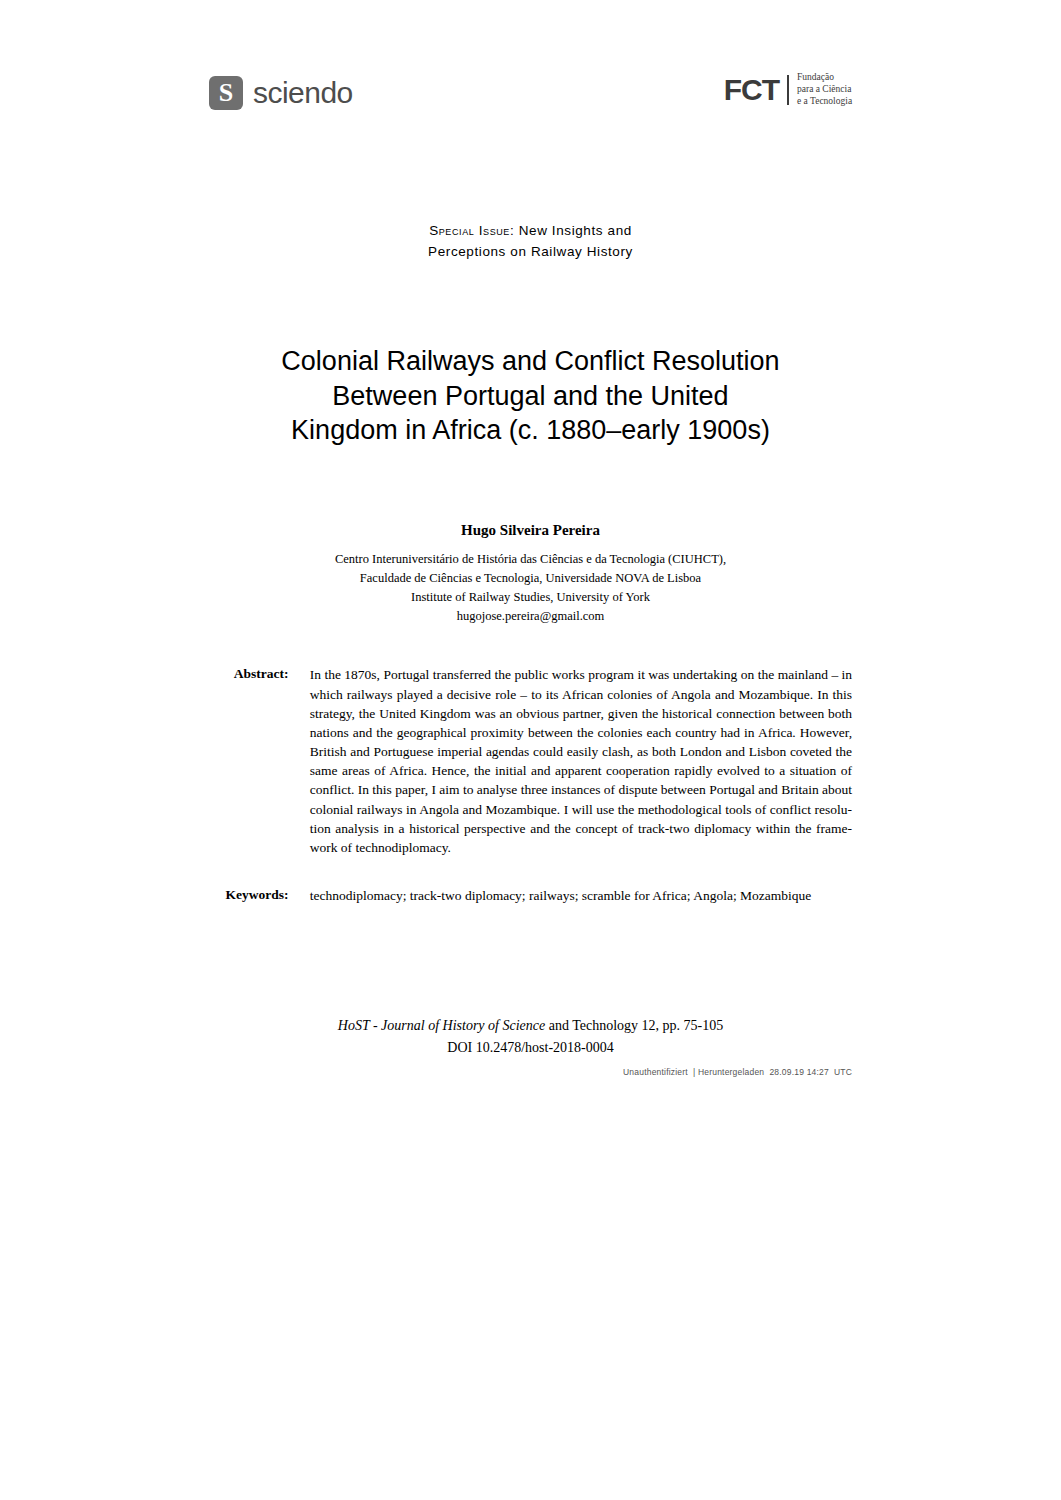S
sciendo
FCT
Fundação
para a Ciência
e a Tecnologia
Special Issue: New Insights and
Perceptions on Railway History
Colonial Railways and Conflict Resolution Between Portugal and the United Kingdom in Africa (c. 1880–early 1900s)
Hugo Silveira Pereira
Centro Interuniversitário de História das Ciências e da Tecnologia (CIUHCT),
Faculdade de Ciências e Tecnologia, Universidade NOVA de Lisboa
Institute of Railway Studies, University of York
hugojose.pereira@gmail.com
Abstract:
In the 1870s, Portugal transferred the public works program it was undertaking on the mainland – in which railways played a decisive role – to its African colonies of Angola and Mozambique. In this strategy, the United Kingdom was an obvious partner, given the historical connection between both nations and the geographical proximity between the colonies each country had in Africa. However, British and Portuguese imperial agendas could easily clash, as both London and Lisbon coveted the same areas of Africa. Hence, the initial and apparent cooperation rapidly evolved to a situation of conflict. In this paper, I aim to analyse three instances of dispute between Portugal and Britain about colonial railways in Angola and Mozambique. I will use the methodological tools of conflict resolution analysis in a historical perspective and the concept of track-two diplomacy within the framework of technodiplomacy.
Keywords:
technodiplomacy; track-two diplomacy; railways; scramble for Africa; Angola; Mozambique
HoST - Journal of History of Science and Technology 12, pp. 75-105
DOI 10.2478/host-2018-0004
Unauthentifiziert | Heruntergeladen 28.09.19 14:27 UTC